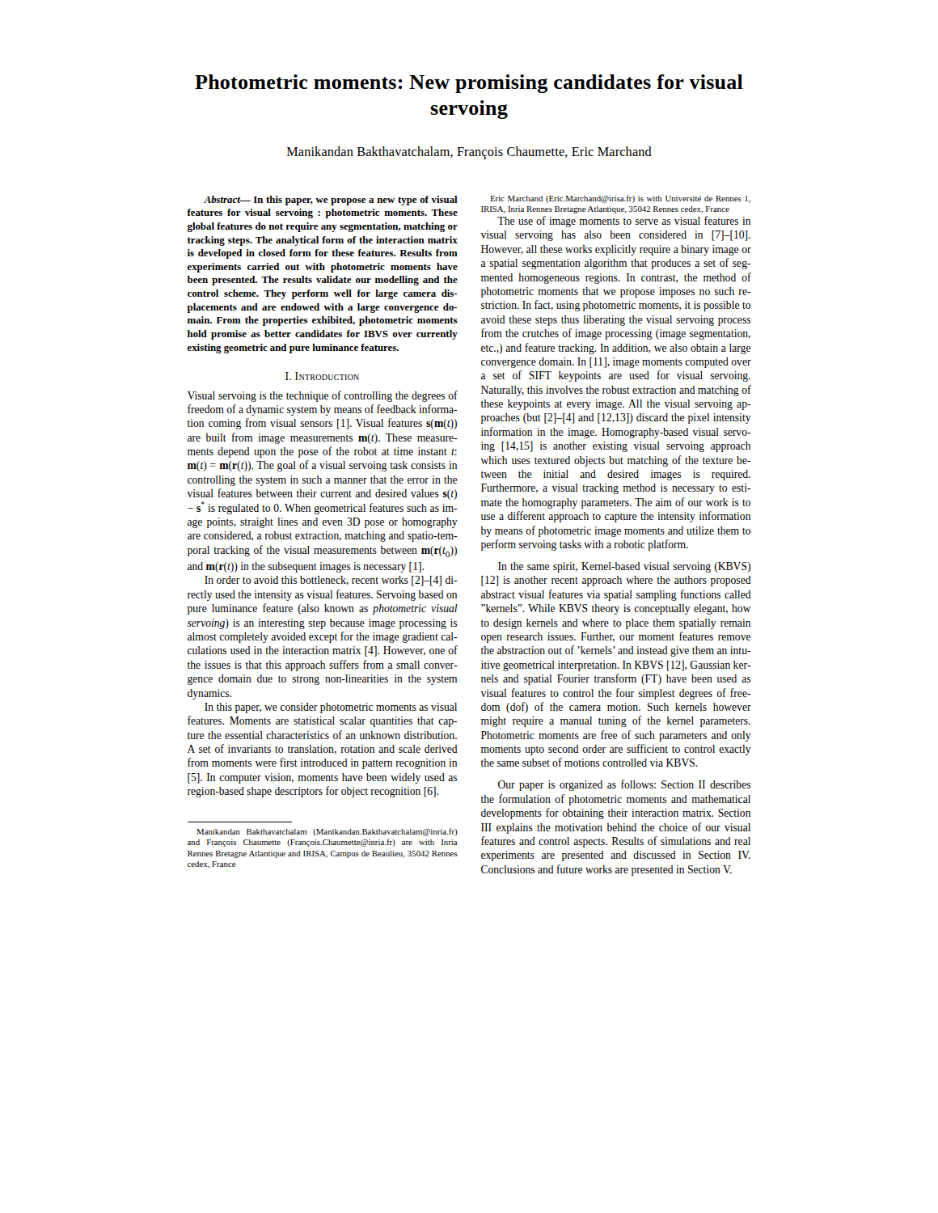Photometric moments: New promising candidates for visual servoing
Manikandan Bakthavatchalam, François Chaumette, Eric Marchand
Abstract— In this paper, we propose a new type of visual features for visual servoing : photometric moments. These global features do not require any segmentation, matching or tracking steps. The analytical form of the interaction matrix is developed in closed form for these features. Results from experiments carried out with photometric moments have been presented. The results validate our modelling and the control scheme. They perform well for large camera displacements and are endowed with a large convergence domain. From the properties exhibited, photometric moments hold promise as better candidates for IBVS over currently existing geometric and pure luminance features.
I. Introduction
Visual servoing is the technique of controlling the degrees of freedom of a dynamic system by means of feedback information coming from visual sensors [1]. Visual features s(m(t)) are built from image measurements m(t). These measurements depend upon the pose of the robot at time instant t: m(t) = m(r(t)). The goal of a visual servoing task consists in controlling the system in such a manner that the error in the visual features between their current and desired values s(t) − s* is regulated to 0. When geometrical features such as image points, straight lines and even 3D pose or homography are considered, a robust extraction, matching and spatio-temporal tracking of the visual measurements between m(r(t0)) and m(r(t)) in the subsequent images is necessary [1].
In order to avoid this bottleneck, recent works [2]–[4] directly used the intensity as visual features. Servoing based on pure luminance feature (also known as photometric visual servoing) is an interesting step because image processing is almost completely avoided except for the image gradient calculations used in the interaction matrix [4]. However, one of the issues is that this approach suffers from a small convergence domain due to strong non-linearities in the system dynamics.
In this paper, we consider photometric moments as visual features. Moments are statistical scalar quantities that capture the essential characteristics of an unknown distribution. A set of invariants to translation, rotation and scale derived from moments were first introduced in pattern recognition in [5]. In computer vision, moments have been widely used as region-based shape descriptors for object recognition [6].
Manikandan Bakthavatchalam (Manikandan.Bakthavatchalam@inria.fr) and François Chaumette (François.Chaumette@inria.fr) are with Inria Rennes Bretagne Atlantique and IRISA, Campus de Beaulieu, 35042 Rennes cedex, France
Eric Marchand (Eric.Marchand@irisa.fr) is with Université de Rennes 1, IRISA, Inria Rennes Bretagne Atlantique, 35042 Rennes cedex, France
The use of image moments to serve as visual features in visual servoing has also been considered in [7]–[10]. However, all these works explicitly require a binary image or a spatial segmentation algorithm that produces a set of segmented homogeneous regions. In contrast, the method of photometric moments that we propose imposes no such restriction. In fact, using photometric moments, it is possible to avoid these steps thus liberating the visual servoing process from the crutches of image processing (image segmentation, etc.,) and feature tracking. In addition, we also obtain a large convergence domain. In [11], image moments computed over a set of SIFT keypoints are used for visual servoing. Naturally, this involves the robust extraction and matching of these keypoints at every image. All the visual servoing approaches (but [2]–[4] and [12,13]) discard the pixel intensity information in the image. Homography-based visual servoing [14,15] is another existing visual servoing approach which uses textured objects but matching of the texture between the initial and desired images is required. Furthermore, a visual tracking method is necessary to estimate the homography parameters. The aim of our work is to use a different approach to capture the intensity information by means of photometric image moments and utilize them to perform servoing tasks with a robotic platform.
In the same spirit, Kernel-based visual servoing (KBVS) [12] is another recent approach where the authors proposed abstract visual features via spatial sampling functions called ”kernels”. While KBVS theory is conceptually elegant, how to design kernels and where to place them spatially remain open research issues. Further, our moment features remove the abstraction out of ’kernels’ and instead give them an intuitive geometrical interpretation. In KBVS [12], Gaussian kernels and spatial Fourier transform (FT) have been used as visual features to control the four simplest degrees of freedom (dof) of the camera motion. Such kernels however might require a manual tuning of the kernel parameters. Photometric moments are free of such parameters and only moments upto second order are sufficient to control exactly the same subset of motions controlled via KBVS.
Our paper is organized as follows: Section II describes the formulation of photometric moments and mathematical developments for obtaining their interaction matrix. Section III explains the motivation behind the choice of our visual features and control aspects. Results of simulations and real experiments are presented and discussed in Section IV. Conclusions and future works are presented in Section V.